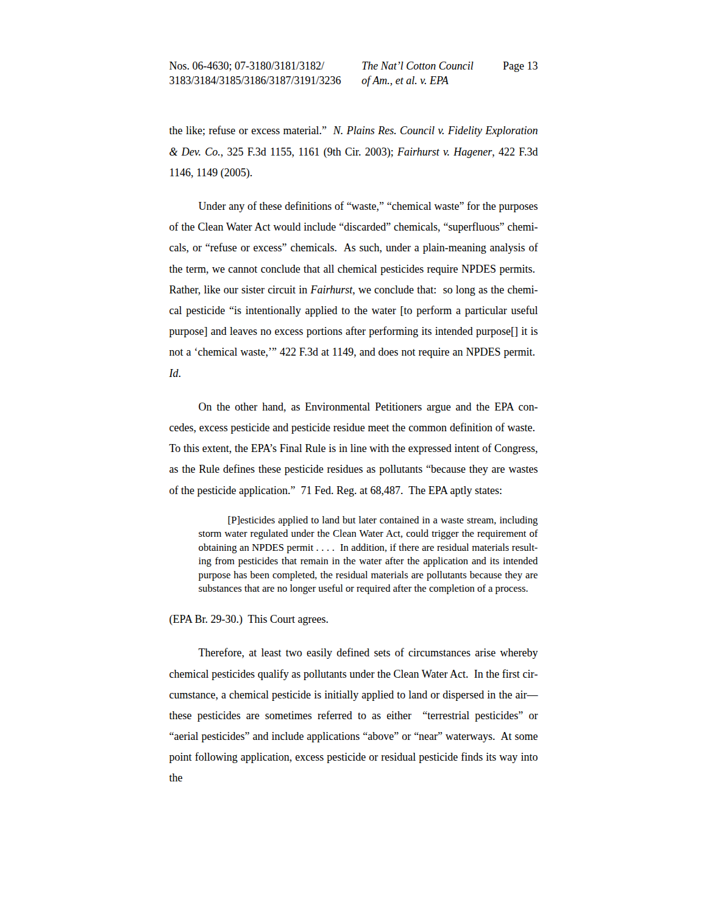Nos. 06-4630; 07-3180/3181/3182/
3183/3184/3185/3186/3187/3191/3236
The Nat’l Cotton Council
of Am., et al. v. EPA
Page 13
the like; refuse or excess material.” N. Plains Res. Council v. Fidelity Exploration & Dev. Co., 325 F.3d 1155, 1161 (9th Cir. 2003); Fairhurst v. Hagener, 422 F.3d 1146, 1149 (2005).
Under any of these definitions of “waste,” “chemical waste” for the purposes of the Clean Water Act would include “discarded” chemicals, “superfluous” chemicals, or “refuse or excess” chemicals. As such, under a plain-meaning analysis of the term, we cannot conclude that all chemical pesticides require NPDES permits. Rather, like our sister circuit in Fairhurst, we conclude that: so long as the chemical pesticide “is intentionally applied to the water [to perform a particular useful purpose] and leaves no excess portions after performing its intended purpose[] it is not a ‘chemical waste,’” 422 F.3d at 1149, and does not require an NPDES permit. Id.
On the other hand, as Environmental Petitioners argue and the EPA concedes, excess pesticide and pesticide residue meet the common definition of waste. To this extent, the EPA’s Final Rule is in line with the expressed intent of Congress, as the Rule defines these pesticide residues as pollutants “because they are wastes of the pesticide application.” 71 Fed. Reg. at 68,487. The EPA aptly states:
[P]esticides applied to land but later contained in a waste stream, including storm water regulated under the Clean Water Act, could trigger the requirement of obtaining an NPDES permit . . . . In addition, if there are residual materials resulting from pesticides that remain in the water after the application and its intended purpose has been completed, the residual materials are pollutants because they are substances that are no longer useful or required after the completion of a process.
(EPA Br. 29-30.) This Court agrees.
Therefore, at least two easily defined sets of circumstances arise whereby chemical pesticides qualify as pollutants under the Clean Water Act. In the first circumstance, a chemical pesticide is initially applied to land or dispersed in the air—these pesticides are sometimes referred to as either “terrestrial pesticides” or “aerial pesticides” and include applications “above” or “near” waterways. At some point following application, excess pesticide or residual pesticide finds its way into the